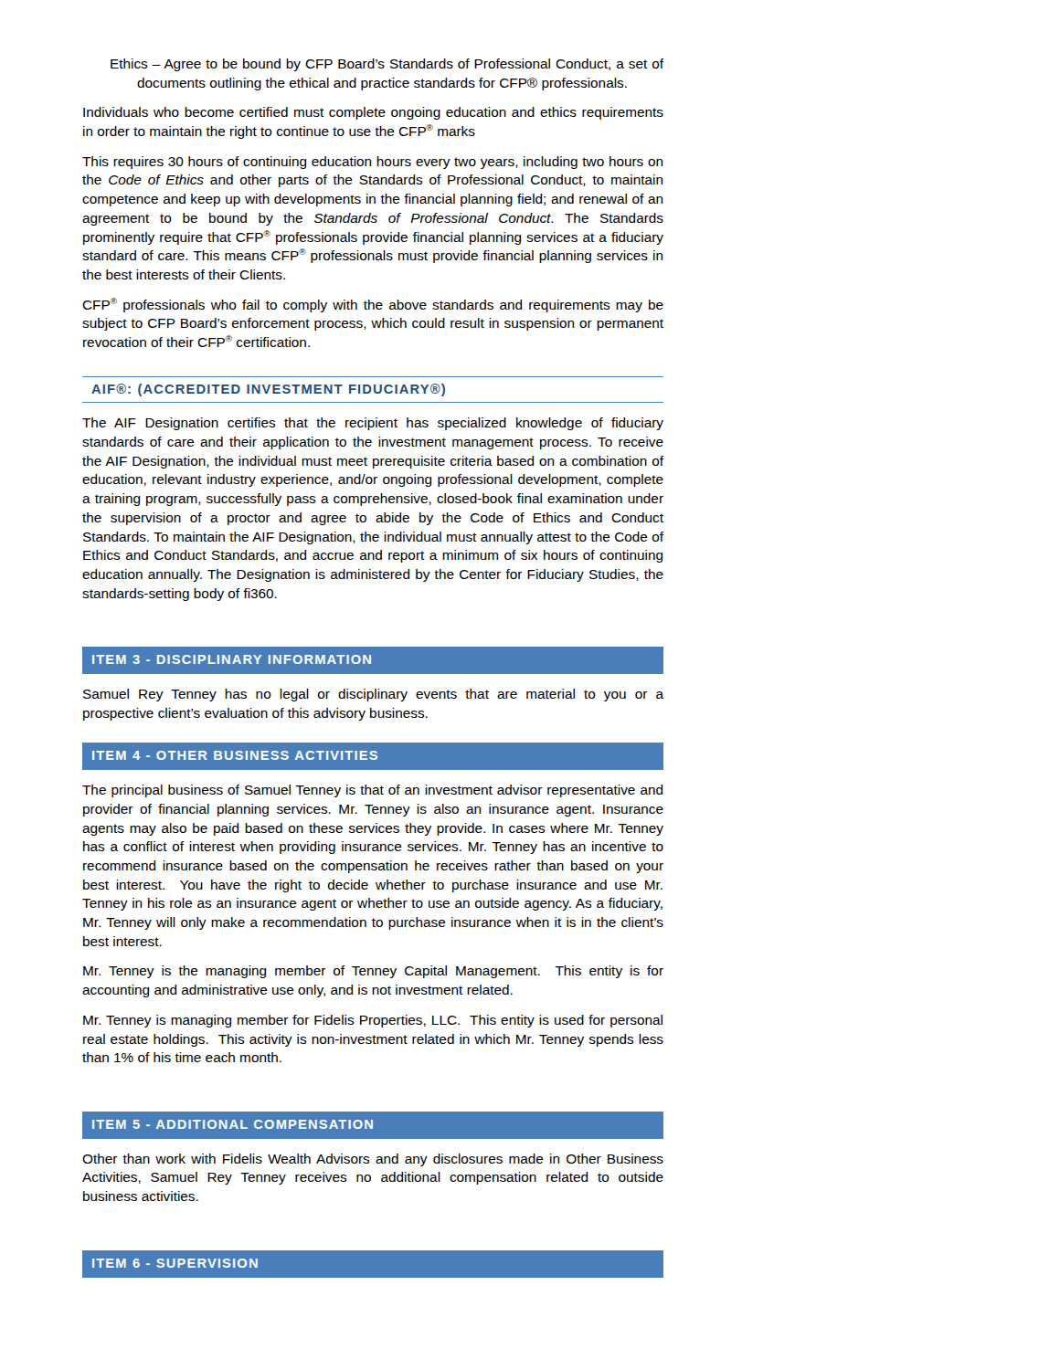Ethics – Agree to be bound by CFP Board’s Standards of Professional Conduct, a set of documents outlining the ethical and practice standards for CFP® professionals.
Individuals who become certified must complete ongoing education and ethics requirements in order to maintain the right to continue to use the CFP® marks
This requires 30 hours of continuing education hours every two years, including two hours on the Code of Ethics and other parts of the Standards of Professional Conduct, to maintain competence and keep up with developments in the financial planning field; and renewal of an agreement to be bound by the Standards of Professional Conduct. The Standards prominently require that CFP® professionals provide financial planning services at a fiduciary standard of care. This means CFP® professionals must provide financial planning services in the best interests of their Clients.
CFP® professionals who fail to comply with the above standards and requirements may be subject to CFP Board’s enforcement process, which could result in suspension or permanent revocation of their CFP® certification.
AIF®: (ACCREDITED INVESTMENT FIDUCIARY®)
The AIF Designation certifies that the recipient has specialized knowledge of fiduciary standards of care and their application to the investment management process. To receive the AIF Designation, the individual must meet prerequisite criteria based on a combination of education, relevant industry experience, and/or ongoing professional development, complete a training program, successfully pass a comprehensive, closed-book final examination under the supervision of a proctor and agree to abide by the Code of Ethics and Conduct Standards. To maintain the AIF Designation, the individual must annually attest to the Code of Ethics and Conduct Standards, and accrue and report a minimum of six hours of continuing education annually. The Designation is administered by the Center for Fiduciary Studies, the standards-setting body of fi360.
ITEM 3 - DISCIPLINARY INFORMATION
Samuel Rey Tenney has no legal or disciplinary events that are material to you or a prospective client’s evaluation of this advisory business.
ITEM 4 - OTHER BUSINESS ACTIVITIES
The principal business of Samuel Tenney is that of an investment advisor representative and provider of financial planning services. Mr. Tenney is also an insurance agent. Insurance agents may also be paid based on these services they provide. In cases where Mr. Tenney has a conflict of interest when providing insurance services. Mr. Tenney has an incentive to recommend insurance based on the compensation he receives rather than based on your best interest. You have the right to decide whether to purchase insurance and use Mr. Tenney in his role as an insurance agent or whether to use an outside agency. As a fiduciary, Mr. Tenney will only make a recommendation to purchase insurance when it is in the client’s best interest.
Mr. Tenney is the managing member of Tenney Capital Management. This entity is for accounting and administrative use only, and is not investment related.
Mr. Tenney is managing member for Fidelis Properties, LLC. This entity is used for personal real estate holdings. This activity is non-investment related in which Mr. Tenney spends less than 1% of his time each month.
ITEM 5 - ADDITIONAL COMPENSATION
Other than work with Fidelis Wealth Advisors and any disclosures made in Other Business Activities, Samuel Rey Tenney receives no additional compensation related to outside business activities.
ITEM 6 - SUPERVISION